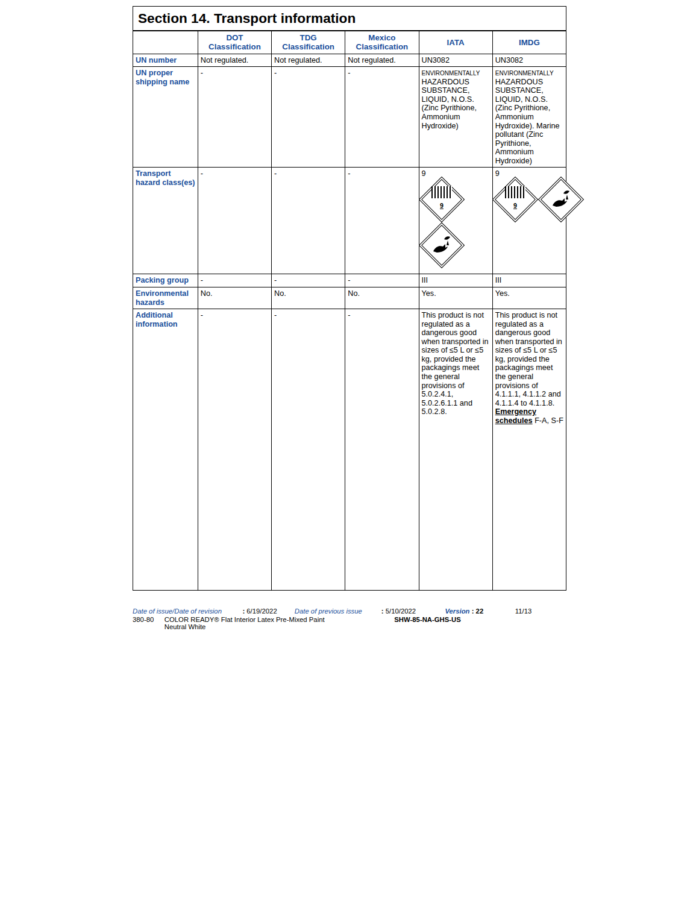Section 14. Transport information
| | DOT Classification | TDG Classification | Mexico Classification | IATA | IMDG |
| --- | --- | --- | --- | --- | --- |
| UN number | Not regulated. | Not regulated. | Not regulated. | UN3082 | UN3082 |
| UN proper shipping name | - | - | - | ENVIRONMENTALLY HAZARDOUS SUBSTANCE, LIQUID, N.O.S. (Zinc Pyrithione, Ammonium Hydroxide) | ENVIRONMENTALLY HAZARDOUS SUBSTANCE, LIQUID, N.O.S. (Zinc Pyrithione, Ammonium Hydroxide). Marine pollutant (Zinc Pyrithione, Ammonium Hydroxide) |
| Transport hazard class(es) | - | - | - | 9 9 | 9 9 |
| Packing group | - | - | - | III | III |
| Environmental hazards | No. | No. | No. | Yes. | Yes. |
| Additional information | - | - | - | This product is not regulated as a dangerous good when transported in sizes of ≤5 L or ≤5 kg, provided the packagings meet the general provisions of 5.0.2.4.1, 5.0.2.6.1.1 and 5.0.2.8. | This product is not regulated as a dangerous good when transported in sizes of ≤5 L or ≤5 kg, provided the packagings meet the general provisions of 4.1.1.1, 4.1.1.2 and 4.1.1.4 to 4.1.1.8. Emergency schedules F-A, S-F |
Date of issue/Date of revision
: 6/19/2022
Date of previous issue
: 5/10/2022
Version : 22
11/13
380-80
COLOR READY® Flat Interior Latex Pre-Mixed Paint
Neutral White
SHW-85-NA-GHS-US